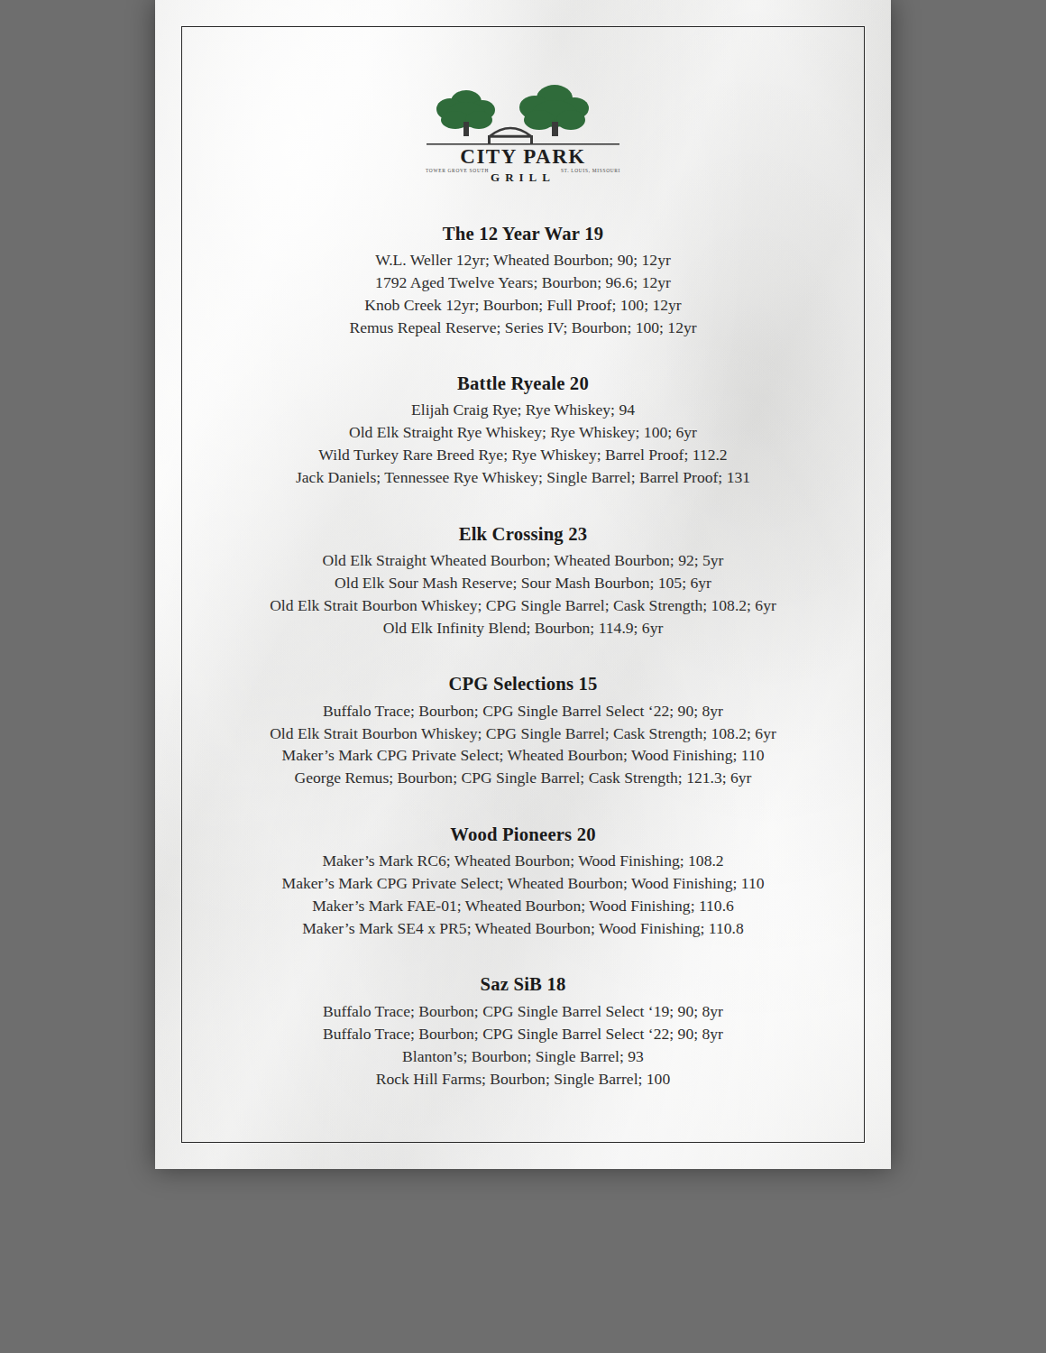CITY PARK TOWER GROVE SOUTH ST. LOUIS, MISSOURI GRILL
The 12 Year War 19
W.L. Weller 12yr; Wheated Bourbon; 90; 12yr 1792 Aged Twelve Years; Bourbon; 96.6; 12yr Knob Creek 12yr; Bourbon; Full Proof; 100; 12yr Remus Repeal Reserve; Series IV; Bourbon; 100; 12yr
Battle Ryeale 20
Elijah Craig Rye; Rye Whiskey; 94 Old Elk Straight Rye Whiskey; Rye Whiskey; 100; 6yr Wild Turkey Rare Breed Rye; Rye Whiskey; Barrel Proof; 112.2 Jack Daniels; Tennessee Rye Whiskey; Single Barrel; Barrel Proof; 131
Elk Crossing 23
Old Elk Straight Wheated Bourbon; Wheated Bourbon; 92; 5yr Old Elk Sour Mash Reserve; Sour Mash Bourbon; 105; 6yr Old Elk Strait Bourbon Whiskey; CPG Single Barrel; Cask Strength; 108.2; 6yr Old Elk Infinity Blend; Bourbon; 114.9; 6yr
CPG Selections 15
Buffalo Trace; Bourbon; CPG Single Barrel Select ‘22; 90; 8yr Old Elk Strait Bourbon Whiskey; CPG Single Barrel; Cask Strength; 108.2; 6yr Maker’s Mark CPG Private Select; Wheated Bourbon; Wood Finishing; 110 George Remus; Bourbon; CPG Single Barrel; Cask Strength; 121.3; 6yr
Wood Pioneers 20
Maker’s Mark RC6; Wheated Bourbon; Wood Finishing; 108.2 Maker’s Mark CPG Private Select; Wheated Bourbon; Wood Finishing; 110 Maker’s Mark FAE-01; Wheated Bourbon; Wood Finishing; 110.6 Maker’s Mark SE4 x PR5; Wheated Bourbon; Wood Finishing; 110.8
Saz SiB 18
Buffalo Trace; Bourbon; CPG Single Barrel Select ‘19; 90; 8yr Buffalo Trace; Bourbon; CPG Single Barrel Select ‘22; 90; 8yr Blanton’s; Bourbon; Single Barrel; 93 Rock Hill Farms; Bourbon; Single Barrel; 100